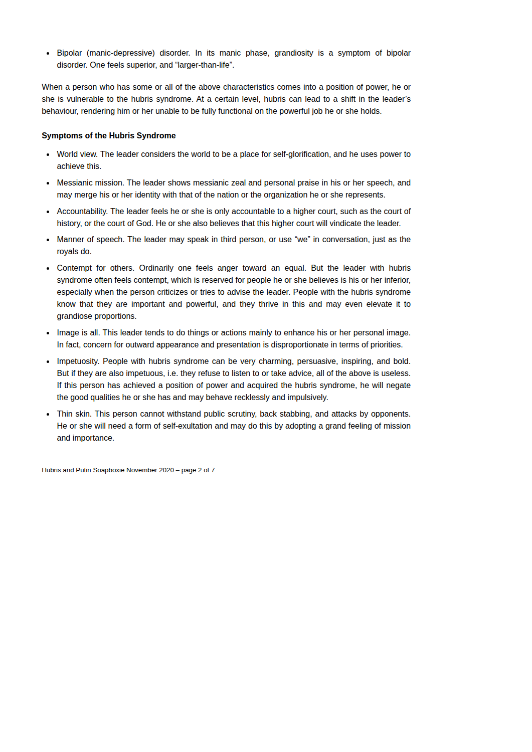Bipolar (manic-depressive) disorder. In its manic phase, grandiosity is a symptom of bipolar disorder. One feels superior, and “larger-than-life”.
When a person who has some or all of the above characteristics comes into a position of power, he or she is vulnerable to the hubris syndrome. At a certain level, hubris can lead to a shift in the leader’s behaviour, rendering him or her unable to be fully functional on the powerful job he or she holds.
Symptoms of the Hubris Syndrome
World view. The leader considers the world to be a place for self-glorification, and he uses power to achieve this.
Messianic mission. The leader shows messianic zeal and personal praise in his or her speech, and may merge his or her identity with that of the nation or the organization he or she represents.
Accountability. The leader feels he or she is only accountable to a higher court, such as the court of history, or the court of God. He or she also believes that this higher court will vindicate the leader.
Manner of speech. The leader may speak in third person, or use “we” in conversation, just as the royals do.
Contempt for others. Ordinarily one feels anger toward an equal. But the leader with hubris syndrome often feels contempt, which is reserved for people he or she believes is his or her inferior, especially when the person criticizes or tries to advise the leader. People with the hubris syndrome know that they are important and powerful, and they thrive in this and may even elevate it to grandiose proportions.
Image is all. This leader tends to do things or actions mainly to enhance his or her personal image. In fact, concern for outward appearance and presentation is disproportionate in terms of priorities.
Impetuosity. People with hubris syndrome can be very charming, persuasive, inspiring, and bold. But if they are also impetuous, i.e. they refuse to listen to or take advice, all of the above is useless. If this person has achieved a position of power and acquired the hubris syndrome, he will negate the good qualities he or she has and may behave recklessly and impulsively.
Thin skin. This person cannot withstand public scrutiny, back stabbing, and attacks by opponents. He or she will need a form of self-exultation and may do this by adopting a grand feeling of mission and importance.
Hubris and Putin Soapboxie November 2020 – page 2 of 7